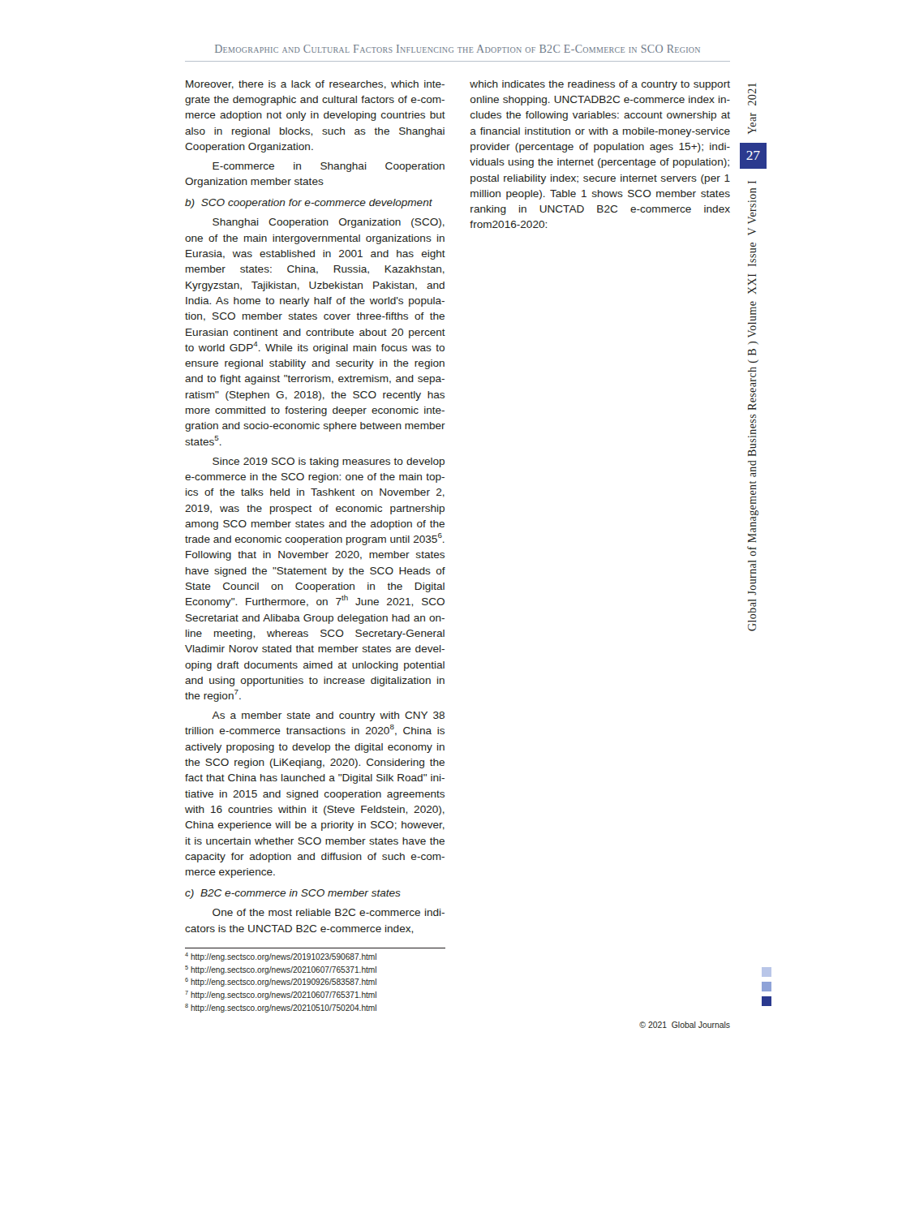Demographic and Cultural Factors Influencing the Adoption of B2C E-Commerce in SCO Region
Moreover, there is a lack of researches, which integrate the demographic and cultural factors of e-commerce adoption not only in developing countries but also in regional blocks, such as the Shanghai Cooperation Organization.
E-commerce in Shanghai Cooperation Organization member states
b) SCO cooperation for e-commerce development
Shanghai Cooperation Organization (SCO), one of the main intergovernmental organizations in Eurasia, was established in 2001 and has eight member states: China, Russia, Kazakhstan, Kyrgyzstan, Tajikistan, Uzbekistan Pakistan, and India. As home to nearly half of the world's population, SCO member states cover three-fifths of the Eurasian continent and contribute about 20 percent to world GDP4. While its original main focus was to ensure regional stability and security in the region and to fight against "terrorism, extremism, and separatism" (Stephen G, 2018), the SCO recently has more committed to fostering deeper economic integration and socio-economic sphere between member states5.
Since 2019 SCO is taking measures to develop e-commerce in the SCO region: one of the main topics of the talks held in Tashkent on November 2, 2019, was the prospect of economic partnership among SCO member states and the adoption of the trade and economic cooperation program until 20356. Following that in November 2020, member states have signed the "Statement by the SCO Heads of State Council on Cooperation in the Digital Economy". Furthermore, on 7th June 2021, SCO Secretariat and Alibaba Group delegation had an online meeting, whereas SCO Secretary-General Vladimir Norov stated that member states are developing draft documents aimed at unlocking potential and using opportunities to increase digitalization in the region7.
As a member state and country with CNY 38 trillion e-commerce transactions in 20208, China is actively proposing to develop the digital economy in the SCO region (LiKeqiang, 2020). Considering the fact that China has launched a "Digital Silk Road" initiative in 2015 and signed cooperation agreements with 16 countries within it (Steve Feldstein, 2020), China experience will be a priority in SCO; however, it is uncertain whether SCO member states have the capacity for adoption and diffusion of such e-commerce experience.
c) B2C e-commerce in SCO member states
One of the most reliable B2C e-commerce indicators is the UNCTAD B2C e-commerce index,
4 http://eng.sectsco.org/news/20191023/590687.html
5 http://eng.sectsco.org/news/20210607/765371.html
6 http://eng.sectsco.org/news/20190926/583587.html
7 http://eng.sectsco.org/news/20210607/765371.html
8 http://eng.sectsco.org/news/20210510/750204.html
which indicates the readiness of a country to support online shopping. UNCTADB2C e-commerce index includes the following variables: account ownership at a financial institution or with a mobile-money-service provider (percentage of population ages 15+); individuals using the internet (percentage of population); postal reliability index; secure internet servers (per 1 million people). Table 1 shows SCO member states ranking in UNCTAD B2C e-commerce index from2016-2020:
Year 2021
27
Global Journal of Management and Business Research ( B ) Volume XXI Issue V Version I
© 2021 Global Journals